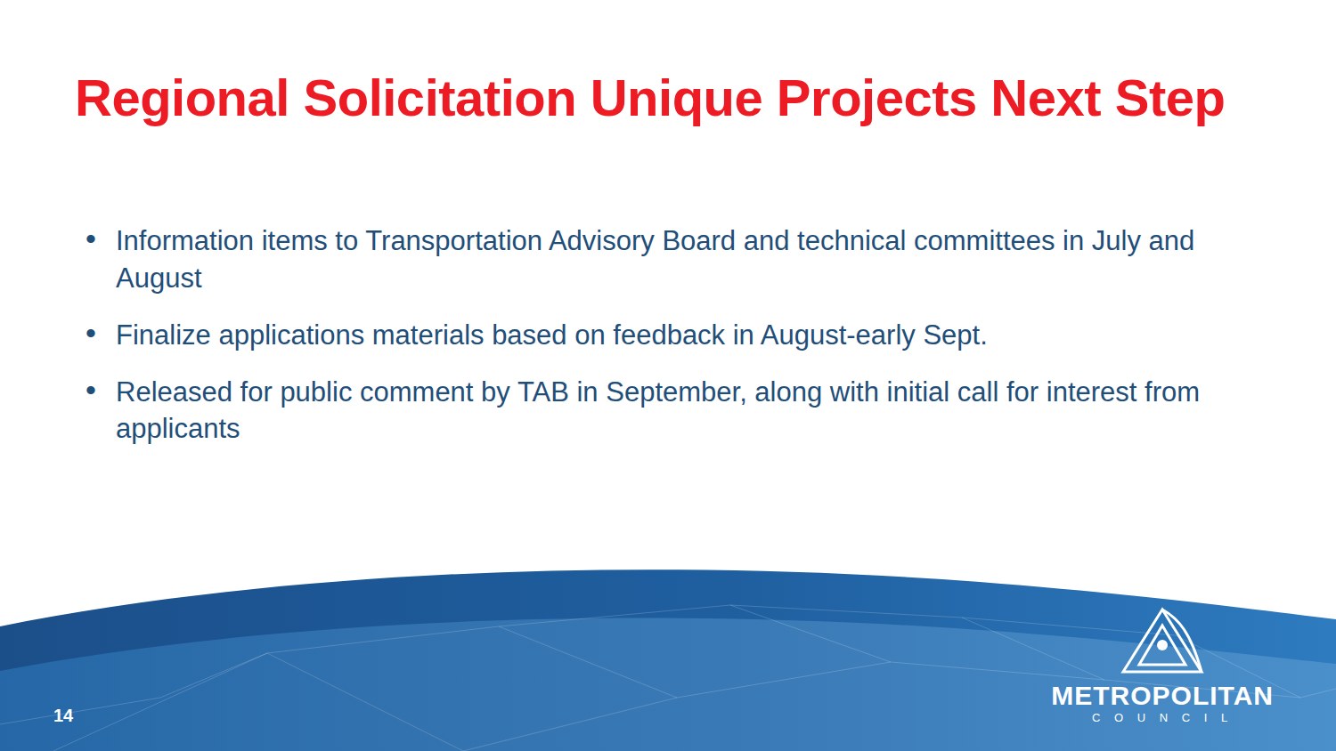Regional Solicitation Unique Projects Next Step
Information items to Transportation Advisory Board and technical committees in July and August
Finalize applications materials based on feedback in August-early Sept.
Released for public comment by TAB in September, along with initial call for interest from applicants
14
METROPOLITAN
C O U N C I L